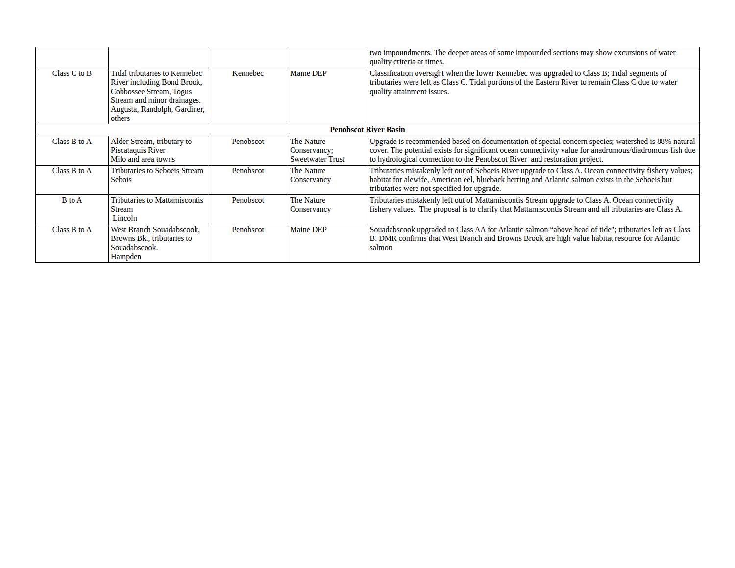| | | | | two impoundments. The deeper areas of some impounded sections may show excursions of water quality criteria at times. |
| Class C to B | Tidal tributaries to Kennebec River including Bond Brook, Cobbossee Stream, Togus Stream and minor drainages. Augusta, Randolph, Gardiner, others | Kennebec | Maine DEP | Classification oversight when the lower Kennebec was upgraded to Class B; Tidal segments of tributaries were left as Class C. Tidal portions of the Eastern River to remain Class C due to water quality attainment issues. |
| Penobscot River Basin |
| Class B to A | Alder Stream, tributary to Piscataquis River Milo and area towns | Penobscot | The Nature Conservancy; Sweetwater Trust | Upgrade is recommended based on documentation of special concern species; watershed is 88% natural cover. The potential exists for significant ocean connectivity value for anadromous/diadromous fish due to hydrological connection to the Penobscot River and restoration project. |
| Class B to A | Tributaries to Seboeis Stream Sebois | Penobscot | The Nature Conservancy | Tributaries mistakenly left out of Seboeis River upgrade to Class A. Ocean connectivity fishery values; habitat for alewife, American eel, blueback herring and Atlantic salmon exists in the Seboeis but tributaries were not specified for upgrade. |
| B to A | Tributaries to Mattamiscontis Stream Lincoln | Penobscot | The Nature Conservancy | Tributaries mistakenly left out of Mattamiscontis Stream upgrade to Class A. Ocean connectivity fishery values. The proposal is to clarify that Mattamiscontis Stream and all tributaries are Class A. |
| Class B to A | West Branch Souadabscook, Browns Bk., tributaries to Souadabscook. Hampden | Penobscot | Maine DEP | Souadabscook upgraded to Class AA for Atlantic salmon “above head of tide”; tributaries left as Class B. DMR confirms that West Branch and Browns Brook are high value habitat resource for Atlantic salmon |